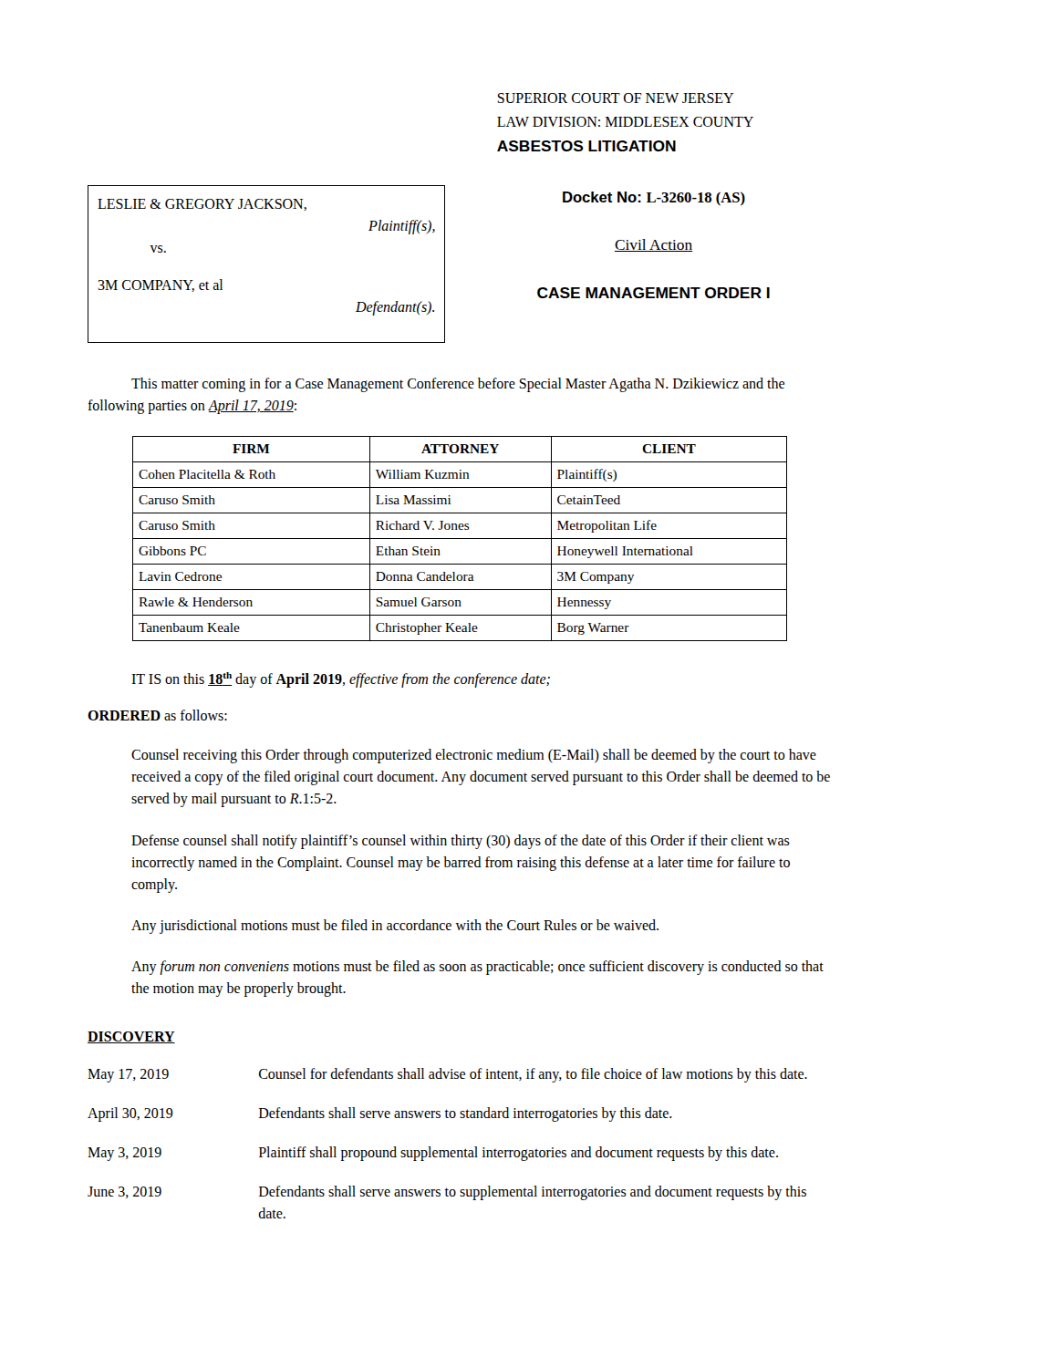SUPERIOR COURT OF NEW JERSEY
LAW DIVISION: MIDDLESEX COUNTY
ASBESTOS LITIGATION
| LESLIE & GREGORY JACKSON, Plaintiff(s), vs. 3M COMPANY, et al Defendant(s). | Docket No: L-3260-18 (AS) Civil Action CASE MANAGEMENT ORDER I |
This matter coming in for a Case Management Conference before Special Master Agatha N. Dzikiewicz and the following parties on April 17, 2019:
| FIRM | ATTORNEY | CLIENT |
| --- | --- | --- |
| Cohen Placitella & Roth | William Kuzmin | Plaintiff(s) |
| Caruso Smith | Lisa Massimi | CetainTeed |
| Caruso Smith | Richard V. Jones | Metropolitan Life |
| Gibbons PC | Ethan Stein | Honeywell International |
| Lavin Cedrone | Donna Candelora | 3M Company |
| Rawle & Henderson | Samuel Garson | Hennessy |
| Tanenbaum Keale | Christopher Keale | Borg Warner |
IT IS on this 18th day of April 2019, effective from the conference date;
ORDERED as follows:
Counsel receiving this Order through computerized electronic medium (E-Mail) shall be deemed by the court to have received a copy of the filed original court document. Any document served pursuant to this Order shall be deemed to be served by mail pursuant to R.1:5-2.
Defense counsel shall notify plaintiff’s counsel within thirty (30) days of the date of this Order if their client was incorrectly named in the Complaint. Counsel may be barred from raising this defense at a later time for failure to comply.
Any jurisdictional motions must be filed in accordance with the Court Rules or be waived.
Any forum non conveniens motions must be filed as soon as practicable; once sufficient discovery is conducted so that the motion may be properly brought.
DISCOVERY
| May 17, 2019 | Counsel for defendants shall advise of intent, if any, to file choice of law motions by this date. |
| April 30, 2019 | Defendants shall serve answers to standard interrogatories by this date. |
| May 3, 2019 | Plaintiff shall propound supplemental interrogatories and document requests by this date. |
| June 3, 2019 | Defendants shall serve answers to supplemental interrogatories and document requests by this date. |